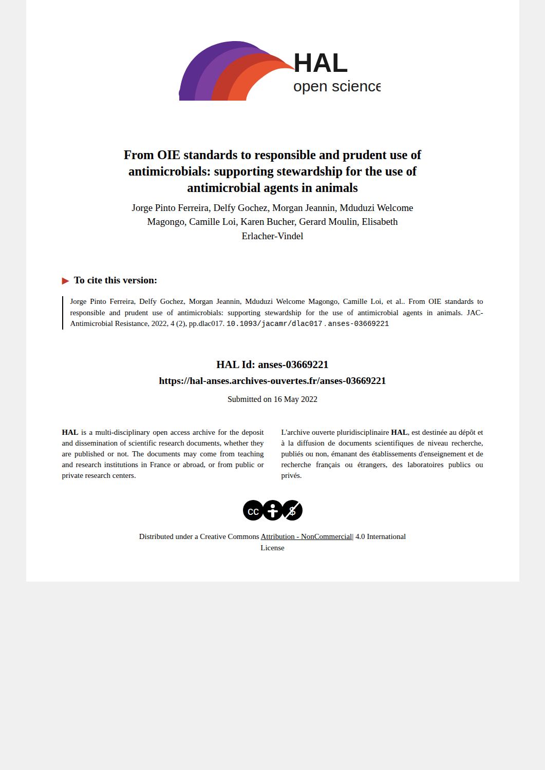HAL open science
From OIE standards to responsible and prudent use of
antimicrobials: supporting stewardship for the use of
antimicrobial agents in animals
Jorge Pinto Ferreira, Delfy Gochez, Morgan Jeannin, Mduduzi Welcome
Magongo, Camille Loi, Karen Bucher, Gerard Moulin, Elisabeth
Erlacher-Vindel
▶ To cite this version:
Jorge Pinto Ferreira, Delfy Gochez, Morgan Jeannin, Mduduzi Welcome Magongo, Camille Loi, et al.. From OIE standards to responsible and prudent use of antimicrobials: supporting stewardship for the use of antimicrobial agents in animals. JAC-Antimicrobial Resistance, 2022, 4 (2), pp.dlac017. 10.1093/jacamr/dlac017 . anses-03669221
HAL Id: anses-03669221
https://hal-anses.archives-ouvertes.fr/anses-03669221
Submitted on 16 May 2022
HAL is a multi-disciplinary open access archive for the deposit and dissemination of scientific research documents, whether they are published or not. The documents may come from teaching and research institutions in France or abroad, or from public or private research centers.
L'archive ouverte pluridisciplinaire HAL, est destinée au dépôt et à la diffusion de documents scientifiques de niveau recherche, publiés ou non, émanant des établissements d'enseignement et de recherche français ou étrangers, des laboratoires publics ou privés.
cc $
Distributed under a Creative Commons Attribution - NonCommercial| 4.0 International
License